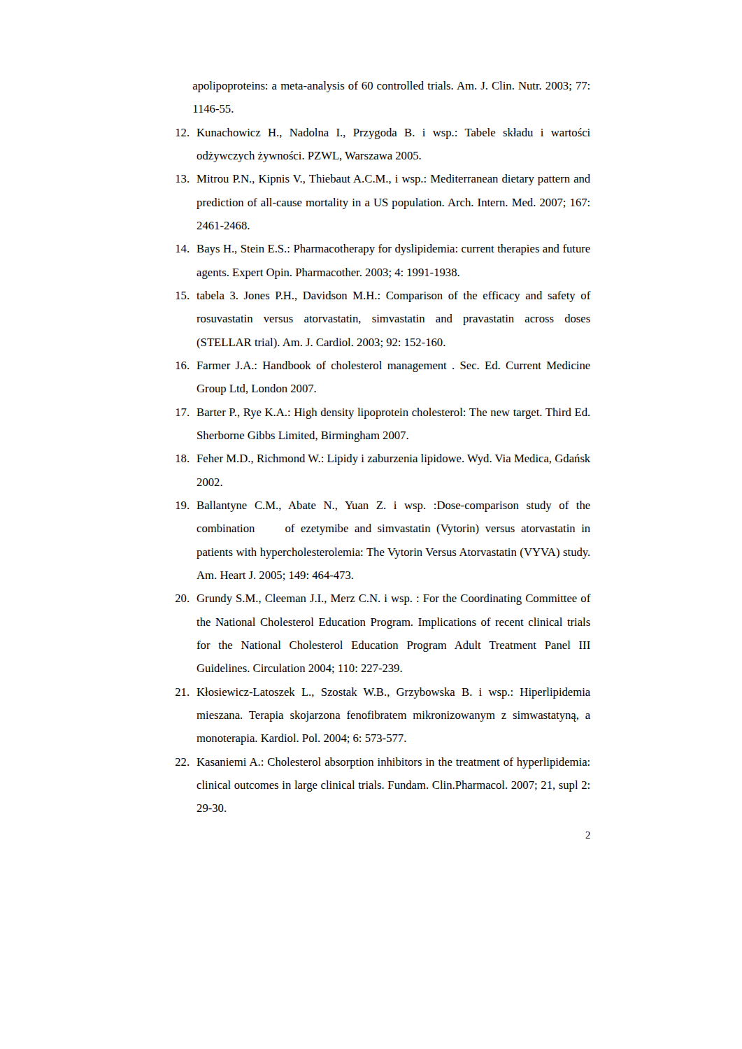apolipoproteins: a meta-analysis of 60 controlled trials. Am. J. Clin. Nutr. 2003; 77: 1146-55.
Kunachowicz H., Nadolna I., Przygoda B. i wsp.: Tabele składu i wartości odżywczych żywności. PZWL, Warszawa 2005.
Mitrou P.N., Kipnis V., Thiebaut A.C.M., i wsp.: Mediterranean dietary pattern and prediction of all-cause mortality in a US population. Arch. Intern. Med. 2007; 167: 2461-2468.
Bays H., Stein E.S.: Pharmacotherapy for dyslipidemia: current therapies and future agents. Expert Opin. Pharmacother. 2003; 4: 1991-1938.
tabela 3. Jones P.H., Davidson M.H.: Comparison of the efficacy and safety of rosuvastatin versus atorvastatin, simvastatin and pravastatin across doses (STELLAR trial). Am. J. Cardiol. 2003; 92: 152-160.
Farmer J.A.: Handbook of cholesterol management . Sec. Ed. Current Medicine Group Ltd, London 2007.
Barter P., Rye K.A.: High density lipoprotein cholesterol: The new target. Third Ed. Sherborne Gibbs Limited, Birmingham 2007.
Feher M.D., Richmond W.: Lipidy i zaburzenia lipidowe. Wyd. Via Medica, Gdańsk 2002.
Ballantyne C.M., Abate N., Yuan Z. i wsp. :Dose-comparison study of the combination of ezetymibe and simvastatin (Vytorin) versus atorvastatin in patients with hypercholesterolemia: The Vytorin Versus Atorvastatin (VYVA) study. Am. Heart J. 2005; 149: 464-473.
Grundy S.M., Cleeman J.I., Merz C.N. i wsp. : For the Coordinating Committee of the National Cholesterol Education Program. Implications of recent clinical trials for the National Cholesterol Education Program Adult Treatment Panel III Guidelines. Circulation 2004; 110: 227-239.
Kłosiewicz-Latoszek L., Szostak W.B., Grzybowska B. i wsp.: Hiperlipidemia mieszana. Terapia skojarzona fenofibratem mikronizowanym z simwastatyną, a monoterapia. Kardiol. Pol. 2004; 6: 573-577.
Kasaniemi A.: Cholesterol absorption inhibitors in the treatment of hyperlipidemia: clinical outcomes in large clinical trials. Fundam. Clin.Pharmacol. 2007; 21, supl 2: 29-30.
2